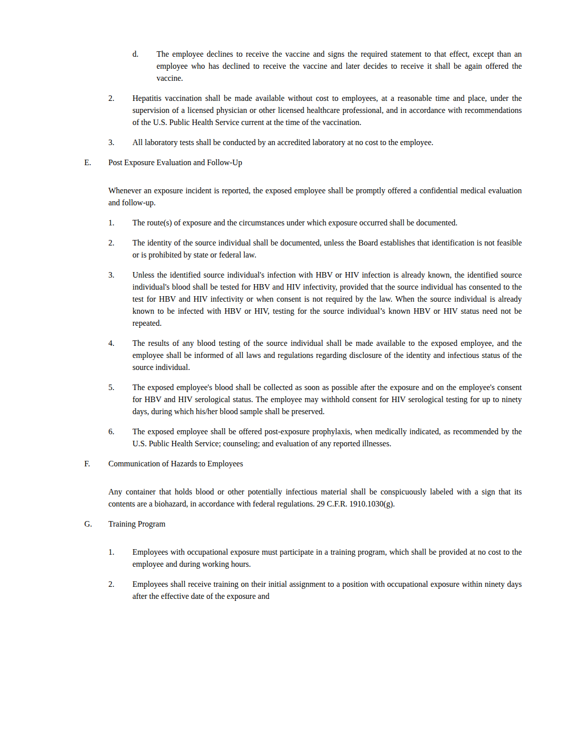d.
The employee declines to receive the vaccine and signs the required statement to that effect, except than an employee who has declined to receive the vaccine and later decides to receive it shall be again offered the vaccine.
2.
Hepatitis vaccination shall be made available without cost to employees, at a reasonable time and place, under the supervision of a licensed physician or other licensed healthcare professional, and in accordance with recommendations of the U.S. Public Health Service current at the time of the vaccination.
3.
All laboratory tests shall be conducted by an accredited laboratory at no cost to the employee.
E.
Post Exposure Evaluation and Follow-Up
Whenever an exposure incident is reported, the exposed employee shall be promptly offered a confidential medical evaluation and follow-up.
1.
The route(s) of exposure and the circumstances under which exposure occurred shall be documented.
2.
The identity of the source individual shall be documented, unless the Board establishes that identification is not feasible or is prohibited by state or federal law.
3.
Unless the identified source individual's infection with HBV or HIV infection is already known, the identified source individual's blood shall be tested for HBV and HIV infectivity, provided that the source individual has consented to the test for HBV and HIV infectivity or when consent is not required by the law. When the source individual is already known to be infected with HBV or HIV, testing for the source individual’s known HBV or HIV status need not be repeated.
4.
The results of any blood testing of the source individual shall be made available to the exposed employee, and the employee shall be informed of all laws and regulations regarding disclosure of the identity and infectious status of the source individual.
5.
The exposed employee's blood shall be collected as soon as possible after the exposure and on the employee's consent for HBV and HIV serological status. The employee may withhold consent for HIV serological testing for up to ninety days, during which his/her blood sample shall be preserved.
6.
The exposed employee shall be offered post-exposure prophylaxis, when medically indicated, as recommended by the U.S. Public Health Service; counseling; and evaluation of any reported illnesses.
F.
Communication of Hazards to Employees
Any container that holds blood or other potentially infectious material shall be conspicuously labeled with a sign that its contents are a biohazard, in accordance with federal regulations. 29 C.F.R. 1910.1030(g).
G.
Training Program
1.
Employees with occupational exposure must participate in a training program, which shall be provided at no cost to the employee and during working hours.
2.
Employees shall receive training on their initial assignment to a position with occupational exposure within ninety days after the effective date of the exposure and